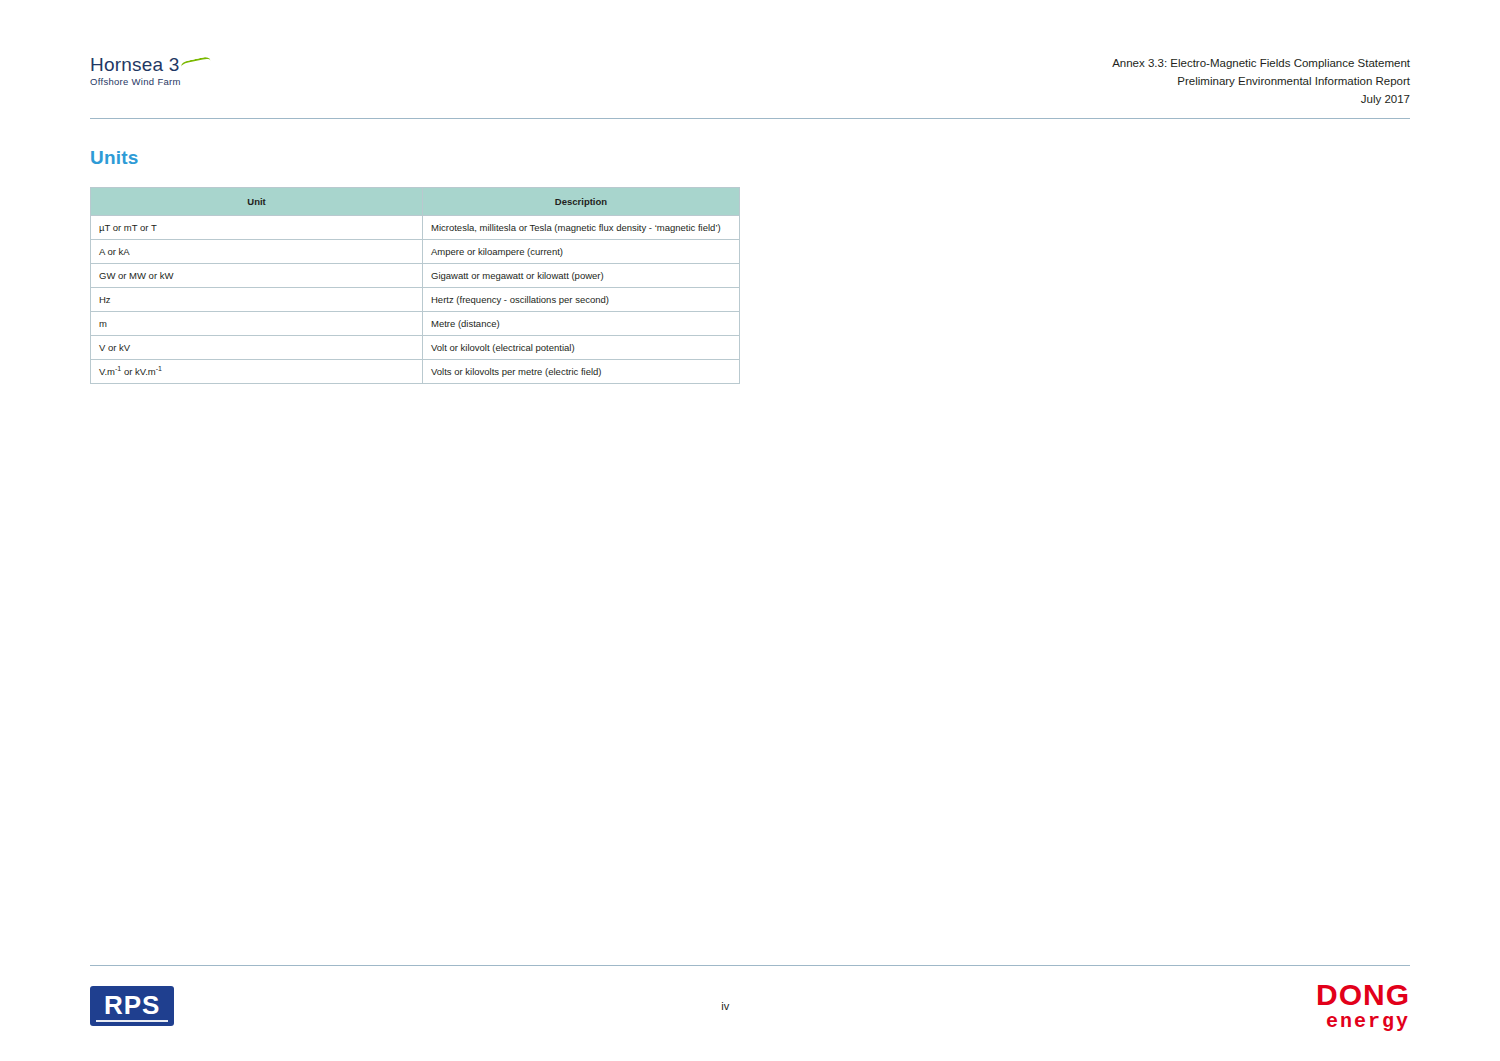Hornsea 3
Offshore Wind Farm
Annex 3.3: Electro-Magnetic Fields Compliance Statement
Preliminary Environmental Information Report
July 2017
Units
| Unit | Description |
| --- | --- |
| µT or mT or T | Microtesla, millitesla or Tesla (magnetic flux density - ‘magnetic field’) |
| A or kA | Ampere or kiloampere (current) |
| GW or MW or kW | Gigawatt or megawatt or kilowatt (power) |
| Hz | Hertz (frequency - oscillations per second) |
| m | Metre (distance) |
| V or kV | Volt or kilovolt (electrical potential) |
| V.m -1 or kV.m -1 | Volts or kilovolts per metre (electric field) |
RPS
iv
DONG
energy